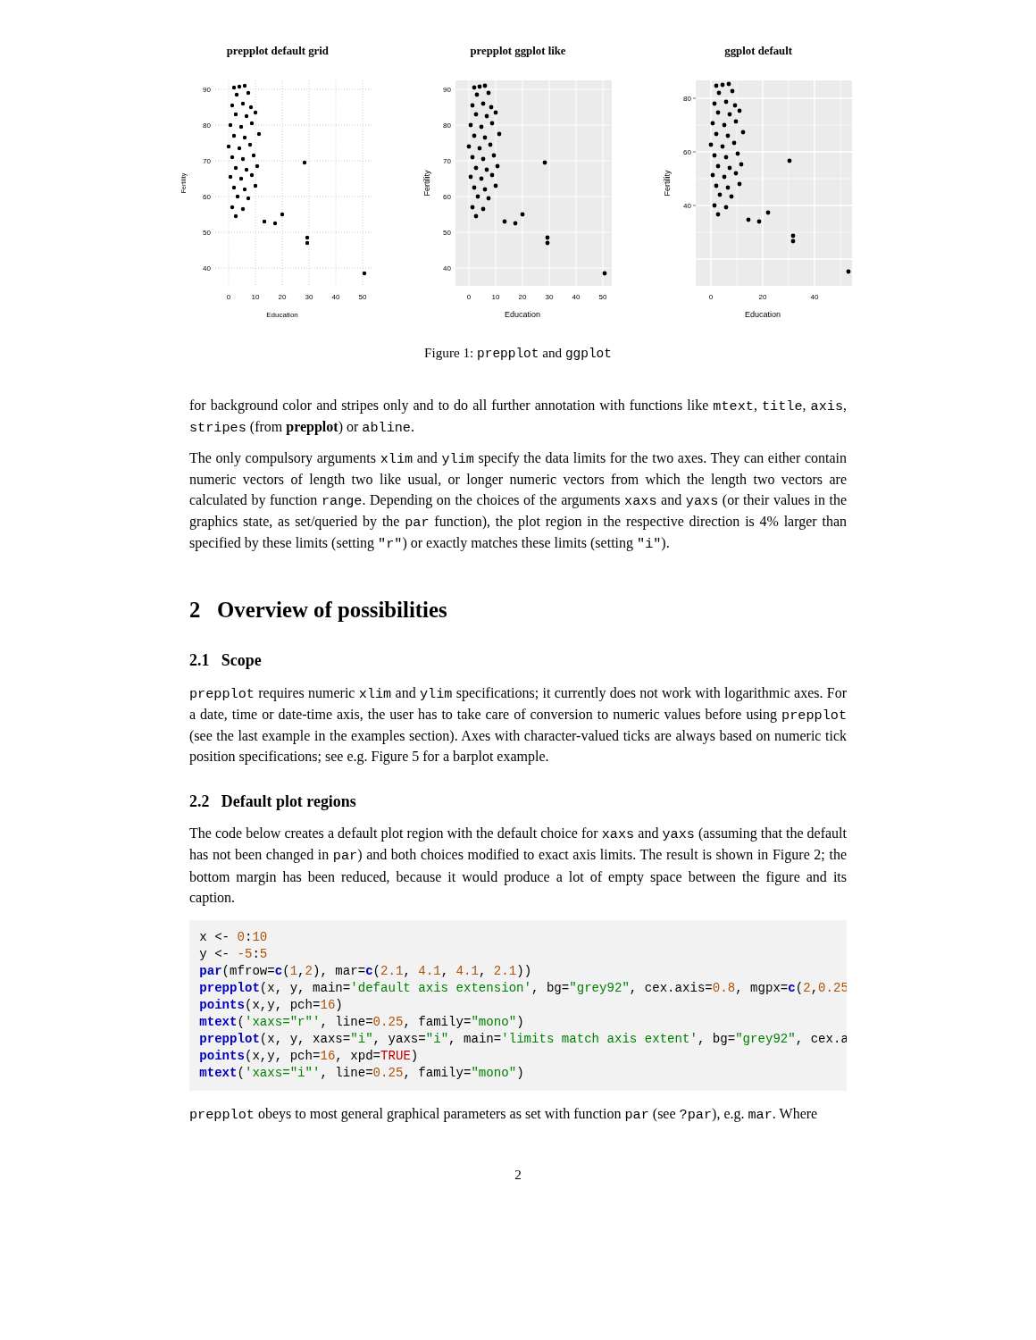prepplot default grid
90 80 70 60 50 40 0 10 20 30 40 50 Education Fertility
prepplot ggplot like
90 80 70 60 50 40 0 10 20 30 40 50 Education Fertility
ggplot default
80 60 40 0 20 40 Education Fertility
Figure 1: prepplot and ggplot
for background color and stripes only and to do all further annotation with functions like mtext, title, axis, stripes (from prepplot) or abline.
The only compulsory arguments xlim and ylim specify the data limits for the two axes. They can either contain numeric vectors of length two like usual, or longer numeric vectors from which the length two vectors are calculated by function range. Depending on the choices of the arguments xaxs and yaxs (or their values in the graphics state, as set/queried by the par function), the plot region in the respective direction is 4% larger than specified by these limits (setting "r") or exactly matches these limits (setting "i").
2 Overview of possibilities
2.1 Scope
prepplot requires numeric xlim and ylim specifications; it currently does not work with logarithmic axes. For a date, time or date-time axis, the user has to take care of conversion to numeric values before using prepplot (see the last example in the examples section). Axes with character-valued ticks are always based on numeric tick position specifications; see e.g. Figure 5 for a barplot example.
2.2 Default plot regions
The code below creates a default plot region with the default choice for xaxs and yaxs (assuming that the default has not been changed in par) and both choices modified to exact axis limits. The result is shown in Figure 2; the bottom margin has been reduced, because it would produce a lot of empty space between the figure and its caption.
x <- 0:10 y <- -5:5 par(mfrow=c(1,2), mar=c(2.1, 4.1, 4.1, 2.1)) prepplot(x, y, main='default axis extension', bg="grey92", cex.axis=0.8, mgpx=c(2,0.25,0)) points(x,y, pch=16) mtext('xaxs="r"', line=0.25, family="mono") prepplot(x, y, xaxs="i", yaxs="i", main='limits match axis extent', bg="grey92", cex.axis=0.8, mgpx=c(2 points(x,y, pch=16, xpd=TRUE) mtext('xaxs="i"', line=0.25, family="mono")
prepplot obeys to most general graphical parameters as set with function par (see ?par), e.g. mar. Where
2